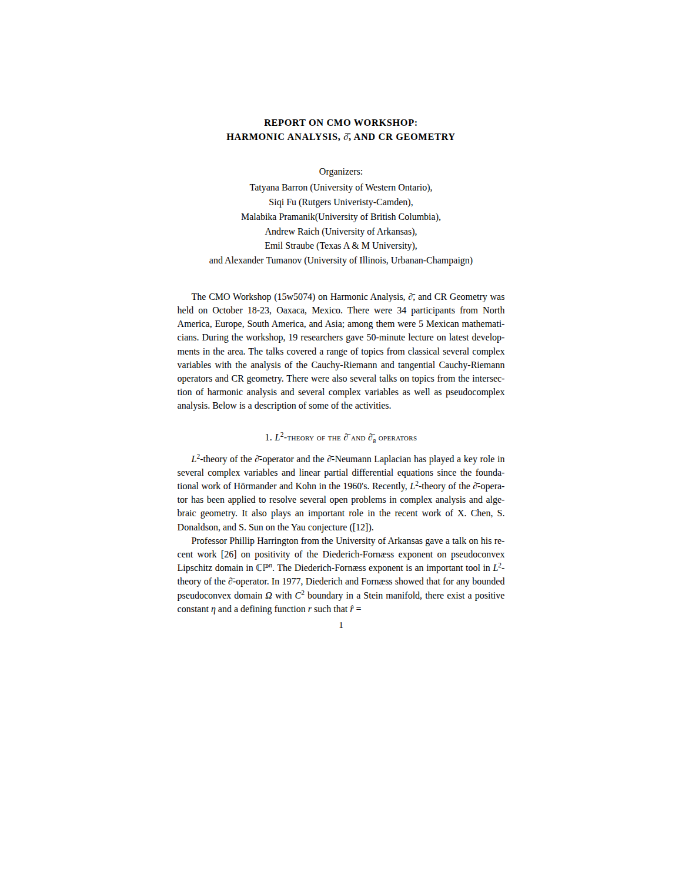Report on CMO Workshop:
Harmonic Analysis, ∂̄, and CR Geometry
Organizers: Tatyana Barron (University of Western Ontario),
Siqi Fu (Rutgers Univeristy-Camden),
Malabika Pramanik(University of British Columbia),
Andrew Raich (University of Arkansas),
Emil Straube (Texas A & M University),
and Alexander Tumanov (University of Illinois, Urbanan-Champaign)
The CMO Workshop (15w5074) on Harmonic Analysis, ∂̄, and CR Geometry was held on October 18-23, Oaxaca, Mexico. There were 34 participants from North America, Europe, South America, and Asia; among them were 5 Mexican mathematicians. During the workshop, 19 researchers gave 50-minute lecture on latest developments in the area. The talks covered a range of topics from classical several complex variables with the analysis of the Cauchy-Riemann and tangential Cauchy-Riemann operators and CR geometry. There were also several talks on topics from the intersection of harmonic analysis and several complex variables as well as pseudocomplex analysis. Below is a description of some of the activities.
1. L2-theory of the ∂̄ and ∂̄b operators
L2-theory of the ∂̄-operator and the ∂̄-Neumann Laplacian has played a key role in several complex variables and linear partial differential equations since the foundational work of Hörmander and Kohn in the 1960's. Recently, L2-theory of the ∂̄-operator has been applied to resolve several open problems in complex analysis and algebraic geometry. It also plays an important role in the recent work of X. Chen, S. Donaldson, and S. Sun on the Yau conjecture ([12]).
Professor Phillip Harrington from the University of Arkansas gave a talk on his recent work [26] on positivity of the Diederich-Fornæss exponent on pseudoconvex Lipschitz domain in ℂℙn. The Diederich-Fornæss exponent is an important tool in L2-theory of the ∂̄-operator. In 1977, Diederich and Fornæss showed that for any bounded pseudoconvex domain Ω with C2 boundary in a Stein manifold, there exist a positive constant η and a defining function r such that r̂ =
1